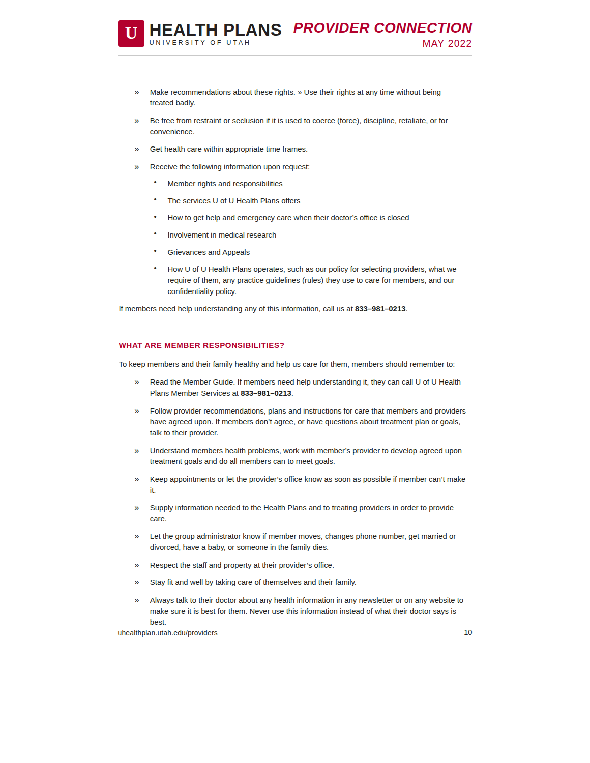HEALTH PLANS UNIVERSITY OF UTAH
PROVIDER CONNECTION MAY 2022
Make recommendations about these rights. » Use their rights at any time without being treated badly.
Be free from restraint or seclusion if it is used to coerce (force), discipline, retaliate, or for convenience.
Get health care within appropriate time frames.
Receive the following information upon request:
Member rights and responsibilities
The services U of U Health Plans offers
How to get help and emergency care when their doctor’s office is closed
Involvement in medical research
Grievances and Appeals
How U of U Health Plans operates, such as our policy for selecting providers, what we require of them, any practice guidelines (rules) they use to care for members, and our confidentiality policy.
If members need help understanding any of this information, call us at 833–981–0213.
What are member responsibilities?
To keep members and their family healthy and help us care for them, members should remember to:
Read the Member Guide. If members need help understanding it, they can call U of U Health Plans Member Services at 833–981–0213.
Follow provider recommendations, plans and instructions for care that members and providers have agreed upon. If members don’t agree, or have questions about treatment plan or goals, talk to their provider.
Understand members health problems, work with member’s provider to develop agreed upon treatment goals and do all members can to meet goals.
Keep appointments or let the provider’s office know as soon as possible if member can’t make it.
Supply information needed to the Health Plans and to treating providers in order to provide care.
Let the group administrator know if member moves, changes phone number, get married or divorced, have a baby, or someone in the family dies.
Respect the staff and property at their provider’s office.
Stay fit and well by taking care of themselves and their family.
Always talk to their doctor about any health information in any newsletter or on any website to make sure it is best for them. Never use this information instead of what their doctor says is best.
uhealthplan.utah.edu/providers
10